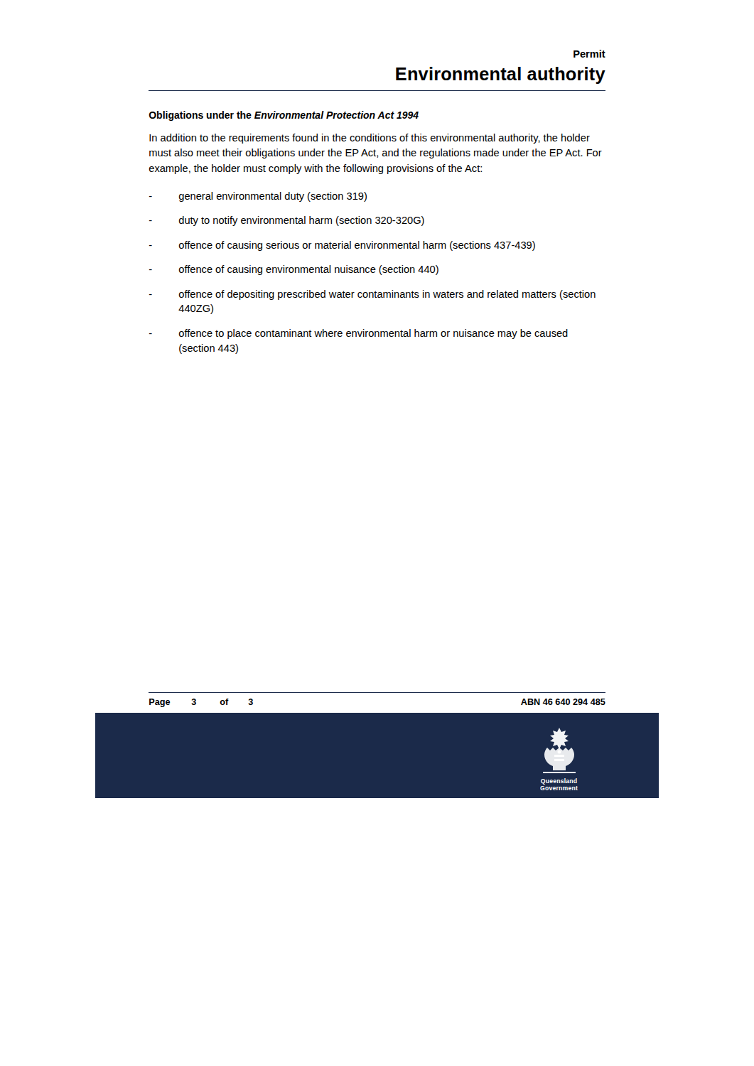Permit
Environmental authority
Obligations under the Environmental Protection Act 1994
In addition to the requirements found in the conditions of this environmental authority, the holder must also meet their obligations under the EP Act, and the regulations made under the EP Act. For example, the holder must comply with the following provisions of the Act:
general environmental duty (section 319)
duty to notify environmental harm (section 320-320G)
offence of causing serious or material environmental harm (sections 437-439)
offence of causing environmental nuisance (section 440)
offence of depositing prescribed water contaminants in waters and related matters (section 440ZG)
offence to place contaminant where environmental harm or nuisance may be caused (section 443)
Page 3 of 3
ABN 46 640 294 485
Queensland
Government